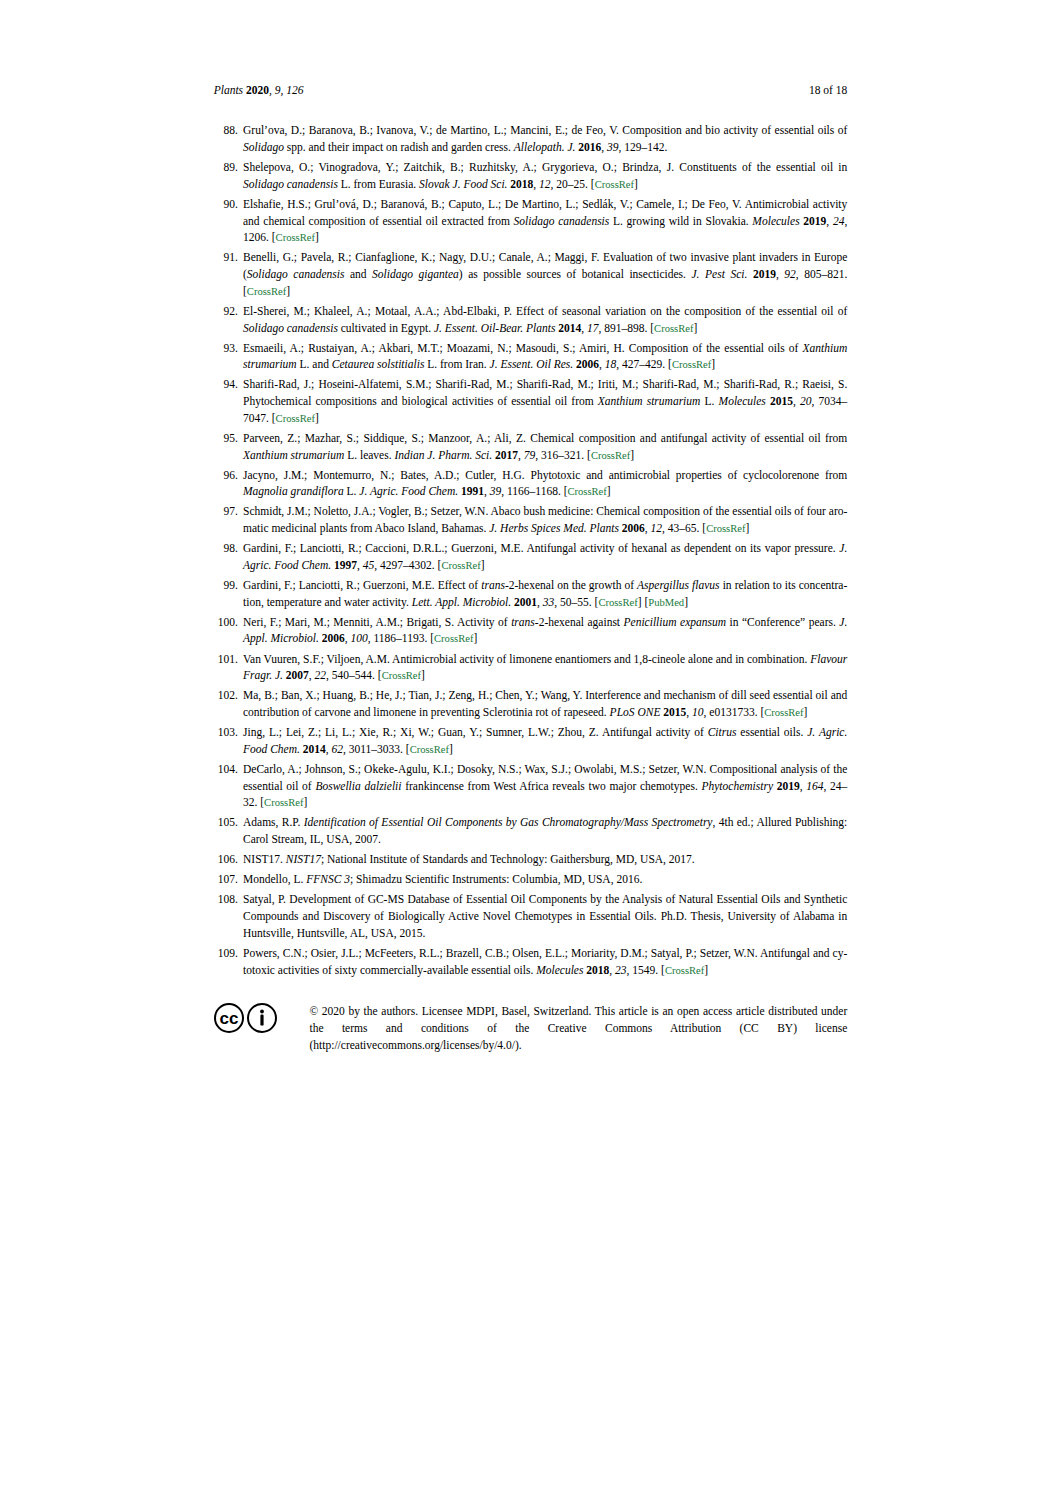Plants 2020, 9, 126
18 of 18
88. Grul’ova, D.; Baranova, B.; Ivanova, V.; de Martino, L.; Mancini, E.; de Feo, V. Composition and bio activity of essential oils of Solidago spp. and their impact on radish and garden cress. Allelopath. J. 2016, 39, 129–142.
89. Shelepova, O.; Vinogradova, Y.; Zaitchik, B.; Ruzhitsky, A.; Grygorieva, O.; Brindza, J. Constituents of the essential oil in Solidago canadensis L. from Eurasia. Slovak J. Food Sci. 2018, 12, 20–25. [CrossRef]
90. Elshafie, H.S.; Grul’ová, D.; Baranová, B.; Caputo, L.; De Martino, L.; Sedlák, V.; Camele, I.; De Feo, V. Antimicrobial activity and chemical composition of essential oil extracted from Solidago canadensis L. growing wild in Slovakia. Molecules 2019, 24, 1206. [CrossRef]
91. Benelli, G.; Pavela, R.; Cianfaglione, K.; Nagy, D.U.; Canale, A.; Maggi, F. Evaluation of two invasive plant invaders in Europe (Solidago canadensis and Solidago gigantea) as possible sources of botanical insecticides. J. Pest Sci. 2019, 92, 805–821. [CrossRef]
92. El-Sherei, M.; Khaleel, A.; Motaal, A.A.; Abd-Elbaki, P. Effect of seasonal variation on the composition of the essential oil of Solidago canadensis cultivated in Egypt. J. Essent. Oil-Bear. Plants 2014, 17, 891–898. [CrossRef]
93. Esmaeili, A.; Rustaiyan, A.; Akbari, M.T.; Moazami, N.; Masoudi, S.; Amiri, H. Composition of the essential oils of Xanthium strumarium L. and Cetaurea solstitialis L. from Iran. J. Essent. Oil Res. 2006, 18, 427–429. [CrossRef]
94. Sharifi-Rad, J.; Hoseini-Alfatemi, S.M.; Sharifi-Rad, M.; Sharifi-Rad, M.; Iriti, M.; Sharifi-Rad, M.; Sharifi-Rad, R.; Raeisi, S. Phytochemical compositions and biological activities of essential oil from Xanthium strumarium L. Molecules 2015, 20, 7034–7047. [CrossRef]
95. Parveen, Z.; Mazhar, S.; Siddique, S.; Manzoor, A.; Ali, Z. Chemical composition and antifungal activity of essential oil from Xanthium strumarium L. leaves. Indian J. Pharm. Sci. 2017, 79, 316–321. [CrossRef]
96. Jacyno, J.M.; Montemurro, N.; Bates, A.D.; Cutler, H.G. Phytotoxic and antimicrobial properties of cyclocolorenone from Magnolia grandiflora L. J. Agric. Food Chem. 1991, 39, 1166–1168. [CrossRef]
97. Schmidt, J.M.; Noletto, J.A.; Vogler, B.; Setzer, W.N. Abaco bush medicine: Chemical composition of the essential oils of four aromatic medicinal plants from Abaco Island, Bahamas. J. Herbs Spices Med. Plants 2006, 12, 43–65. [CrossRef]
98. Gardini, F.; Lanciotti, R.; Caccioni, D.R.L.; Guerzoni, M.E. Antifungal activity of hexanal as dependent on its vapor pressure. J. Agric. Food Chem. 1997, 45, 4297–4302. [CrossRef]
99. Gardini, F.; Lanciotti, R.; Guerzoni, M.E. Effect of trans-2-hexenal on the growth of Aspergillus flavus in relation to its concentration, temperature and water activity. Lett. Appl. Microbiol. 2001, 33, 50–55. [CrossRef] [PubMed]
100. Neri, F.; Mari, M.; Menniti, A.M.; Brigati, S. Activity of trans-2-hexenal against Penicillium expansum in “Conference” pears. J. Appl. Microbiol. 2006, 100, 1186–1193. [CrossRef]
101. Van Vuuren, S.F.; Viljoen, A.M. Antimicrobial activity of limonene enantiomers and 1,8-cineole alone and in combination. Flavour Fragr. J. 2007, 22, 540–544. [CrossRef]
102. Ma, B.; Ban, X.; Huang, B.; He, J.; Tian, J.; Zeng, H.; Chen, Y.; Wang, Y. Interference and mechanism of dill seed essential oil and contribution of carvone and limonene in preventing Sclerotinia rot of rapeseed. PLoS ONE 2015, 10, e0131733. [CrossRef]
103. Jing, L.; Lei, Z.; Li, L.; Xie, R.; Xi, W.; Guan, Y.; Sumner, L.W.; Zhou, Z. Antifungal activity of Citrus essential oils. J. Agric. Food Chem. 2014, 62, 3011–3033. [CrossRef]
104. DeCarlo, A.; Johnson, S.; Okeke-Agulu, K.I.; Dosoky, N.S.; Wax, S.J.; Owolabi, M.S.; Setzer, W.N. Compositional analysis of the essential oil of Boswellia dalzielii frankincense from West Africa reveals two major chemotypes. Phytochemistry 2019, 164, 24–32. [CrossRef]
105. Adams, R.P. Identification of Essential Oil Components by Gas Chromatography/Mass Spectrometry, 4th ed.; Allured Publishing: Carol Stream, IL, USA, 2007.
106. NIST17. NIST17; National Institute of Standards and Technology: Gaithersburg, MD, USA, 2017.
107. Mondello, L. FFNSC 3; Shimadzu Scientific Instruments: Columbia, MD, USA, 2016.
108. Satyal, P. Development of GC-MS Database of Essential Oil Components by the Analysis of Natural Essential Oils and Synthetic Compounds and Discovery of Biologically Active Novel Chemotypes in Essential Oils. Ph.D. Thesis, University of Alabama in Huntsville, Huntsville, AL, USA, 2015.
109. Powers, C.N.; Osier, J.L.; McFeeters, R.L.; Brazell, C.B.; Olsen, E.L.; Moriarity, D.M.; Satyal, P.; Setzer, W.N. Antifungal and cytotoxic activities of sixty commercially-available essential oils. Molecules 2018, 23, 1549. [CrossRef]
cc
© 2020 by the authors. Licensee MDPI, Basel, Switzerland. This article is an open access article distributed under the terms and conditions of the Creative Commons Attribution (CC BY) license (http://creativecommons.org/licenses/by/4.0/).